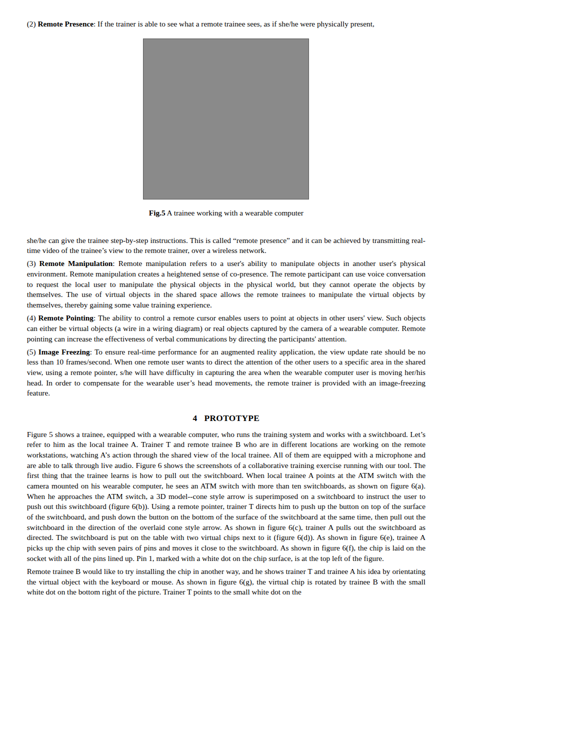(2) Remote Presence: If the trainer is able to see what a remote trainee sees, as if she/he were physically present,
Fig.5 A trainee working with a wearable computer
she/he can give the trainee step-by-step instructions. This is called “remote presence” and it can be achieved by transmitting real-time video of the trainee’s view to the remote trainer, over a wireless network.
(3) Remote Manipulation: Remote manipulation refers to a user's ability to manipulate objects in another user's physical environment. Remote manipulation creates a heightened sense of co-presence. The remote participant can use voice conversation to request the local user to manipulate the physical objects in the physical world, but they cannot operate the objects by themselves. The use of virtual objects in the shared space allows the remote trainees to manipulate the virtual objects by themselves, thereby gaining some value training experience.
(4) Remote Pointing: The ability to control a remote cursor enables users to point at objects in other users' view. Such objects can either be virtual objects (a wire in a wiring diagram) or real objects captured by the camera of a wearable computer. Remote pointing can increase the effectiveness of verbal communications by directing the participants' attention.
(5) Image Freezing: To ensure real-time performance for an augmented reality application, the view update rate should be no less than 10 frames/second. When one remote user wants to direct the attention of the other users to a specific area in the shared view, using a remote pointer, s/he will have difficulty in capturing the area when the wearable computer user is moving her/his head. In order to compensate for the wearable user’s head movements, the remote trainer is provided with an image-freezing feature.
4 PROTOTYPE
Figure 5 shows a trainee, equipped with a wearable computer, who runs the training system and works with a switchboard. Let’s refer to him as the local trainee A. Trainer T and remote trainee B who are in different locations are working on the remote workstations, watching A’s action through the shared view of the local trainee. All of them are equipped with a microphone and are able to talk through live audio. Figure 6 shows the screenshots of a collaborative training exercise running with our tool. The first thing that the trainee learns is how to pull out the switchboard. When local trainee A points at the ATM switch with the camera mounted on his wearable computer, he sees an ATM switch with more than ten switchboards, as shown on figure 6(a). When he approaches the ATM switch, a 3D model--cone style arrow is superimposed on a switchboard to instruct the user to push out this switchboard (figure 6(b)). Using a remote pointer, trainer T directs him to push up the button on top of the surface of the switchboard, and push down the button on the bottom of the surface of the switchboard at the same time, then pull out the switchboard in the direction of the overlaid cone style arrow. As shown in figure 6(c), trainer A pulls out the switchboard as directed. The switchboard is put on the table with two virtual chips next to it (figure 6(d)). As shown in figure 6(e), trainee A picks up the chip with seven pairs of pins and moves it close to the switchboard. As shown in figure 6(f), the chip is laid on the socket with all of the pins lined up. Pin 1, marked with a white dot on the chip surface, is at the top left of the figure.
Remote trainee B would like to try installing the chip in another way, and he shows trainer T and trainee A his idea by orientating the virtual object with the keyboard or mouse. As shown in figure 6(g), the virtual chip is rotated by trainee B with the small white dot on the bottom right of the picture. Trainer T points to the small white dot on the